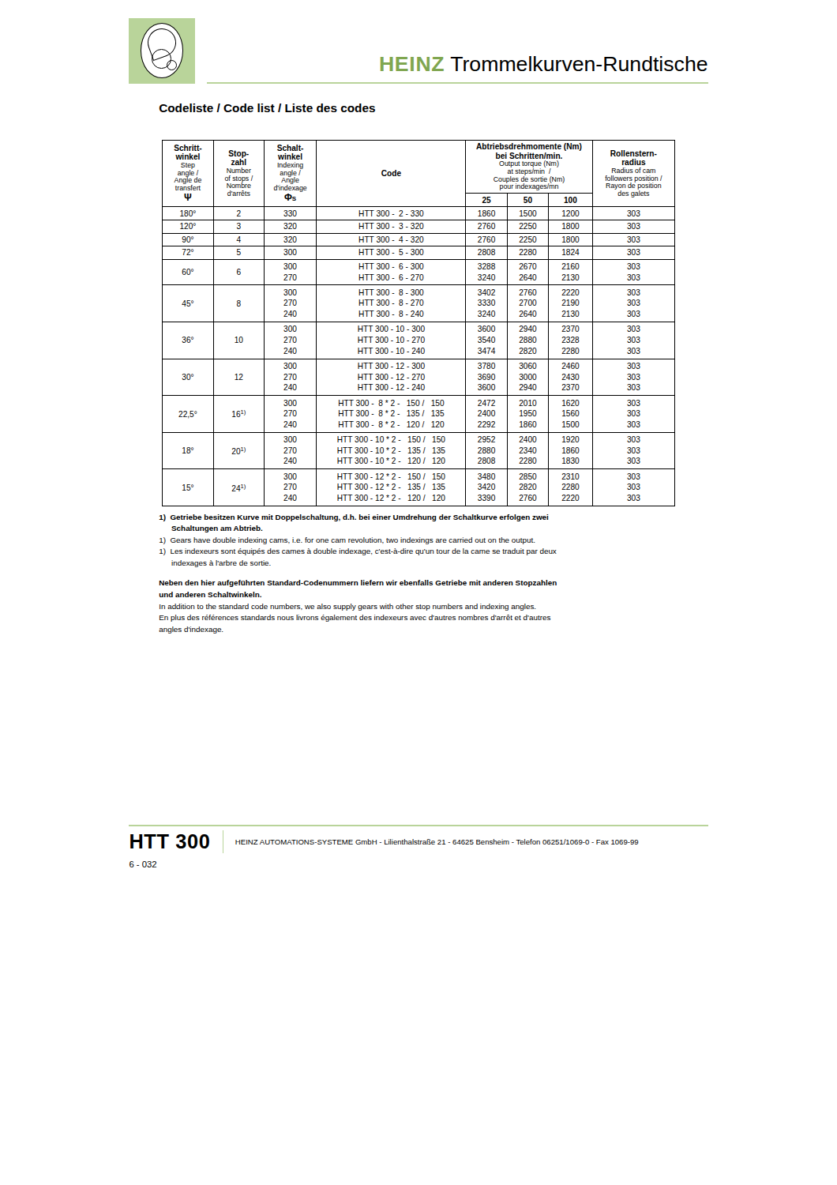HEINZ Trommelkurven-Rundtische
Codeliste / Code list / Liste des codes
| Schritt- winkel Step angle / Angle de transfert Ψ | Stop- zahl Number of stops / Nombre d'arrêts | Schalt- winkel Indexing angle / Angle d'indexage Φ S | Code | Abtriebsdrehmomente (Nm) bei Schritten/min. Output torque (Nm) at steps/min / Couples de sortie (Nm) pour indexages/mn | Rollenstern- radius Radius of cam followers position / Rayon de position des galets |
| --- | --- | --- | --- | --- | --- |
| 25 | 50 | 100 |
| 180° | 2 | 330 | HTT 300 - 2 - 330 | 1860 | 1500 | 1200 | 303 |
| 120° | 3 | 320 | HTT 300 - 3 - 320 | 2760 | 2250 | 1800 | 303 |
| 90° | 4 | 320 | HTT 300 - 4 - 320 | 2760 | 2250 | 1800 | 303 |
| 72° | 5 | 300 | HTT 300 - 5 - 300 | 2808 | 2280 | 1824 | 303 |
| 60° | 6 | 300 270 | HTT 300 - 6 - 300 HTT 300 - 6 - 270 | 3288 3240 | 2670 2640 | 2160 2130 | 303 303 |
| 45° | 8 | 300 270 240 | HTT 300 - 8 - 300 HTT 300 - 8 - 270 HTT 300 - 8 - 240 | 3402 3330 3240 | 2760 2700 2640 | 2220 2190 2130 | 303 303 303 |
| 36° | 10 | 300 270 240 | HTT 300 - 10 - 300 HTT 300 - 10 - 270 HTT 300 - 10 - 240 | 3600 3540 3474 | 2940 2880 2820 | 2370 2328 2280 | 303 303 303 |
| 30° | 12 | 300 270 240 | HTT 300 - 12 - 300 HTT 300 - 12 - 270 HTT 300 - 12 - 240 | 3780 3690 3600 | 3060 3000 2940 | 2460 2430 2370 | 303 303 303 |
| 22,5° | 16 1) | 300 270 240 | HTT 300 - 8 * 2 - 150 / 150 HTT 300 - 8 * 2 - 135 / 135 HTT 300 - 8 * 2 - 120 / 120 | 2472 2400 2292 | 2010 1950 1860 | 1620 1560 1500 | 303 303 303 |
| 18° | 20 1) | 300 270 240 | HTT 300 - 10 * 2 - 150 / 150 HTT 300 - 10 * 2 - 135 / 135 HTT 300 - 10 * 2 - 120 / 120 | 2952 2880 2808 | 2400 2340 2280 | 1920 1860 1830 | 303 303 303 |
| 15° | 24 1) | 300 270 240 | HTT 300 - 12 * 2 - 150 / 150 HTT 300 - 12 * 2 - 135 / 135 HTT 300 - 12 * 2 - 120 / 120 | 3480 3420 3390 | 2850 2820 2760 | 2310 2280 2220 | 303 303 303 |
1) Getriebe besitzen Kurve mit Doppelschaltung, d.h. bei einer Umdrehung der Schaltkurve erfolgen zwei
Schaltungen am Abtrieb.
1) Gears have double indexing cams, i.e. for one cam revolution, two indexings are carried out on the output.
1) Les indexeurs sont équipés des cames à double indexage, c'est-à-dire qu'un tour de la came se traduit par deux
indexages à l'arbre de sortie.
Neben den hier aufgeführten Standard-Codenummern liefern wir ebenfalls Getriebe mit anderen Stopzahlen
und anderen Schaltwinkeln.
In addition to the standard code numbers, we also supply gears with other stop numbers and indexing angles.
En plus des références standards nous livrons également des indexeurs avec d'autres nombres d'arrêt et d'autres
angles d'indexage.
HTT 300
HEINZ AUTOMATIONS-SYSTEME GmbH - Lilienthalstraße 21 - 64625 Bensheim - Telefon 06251/1069-0 - Fax 1069-99
6 - 032